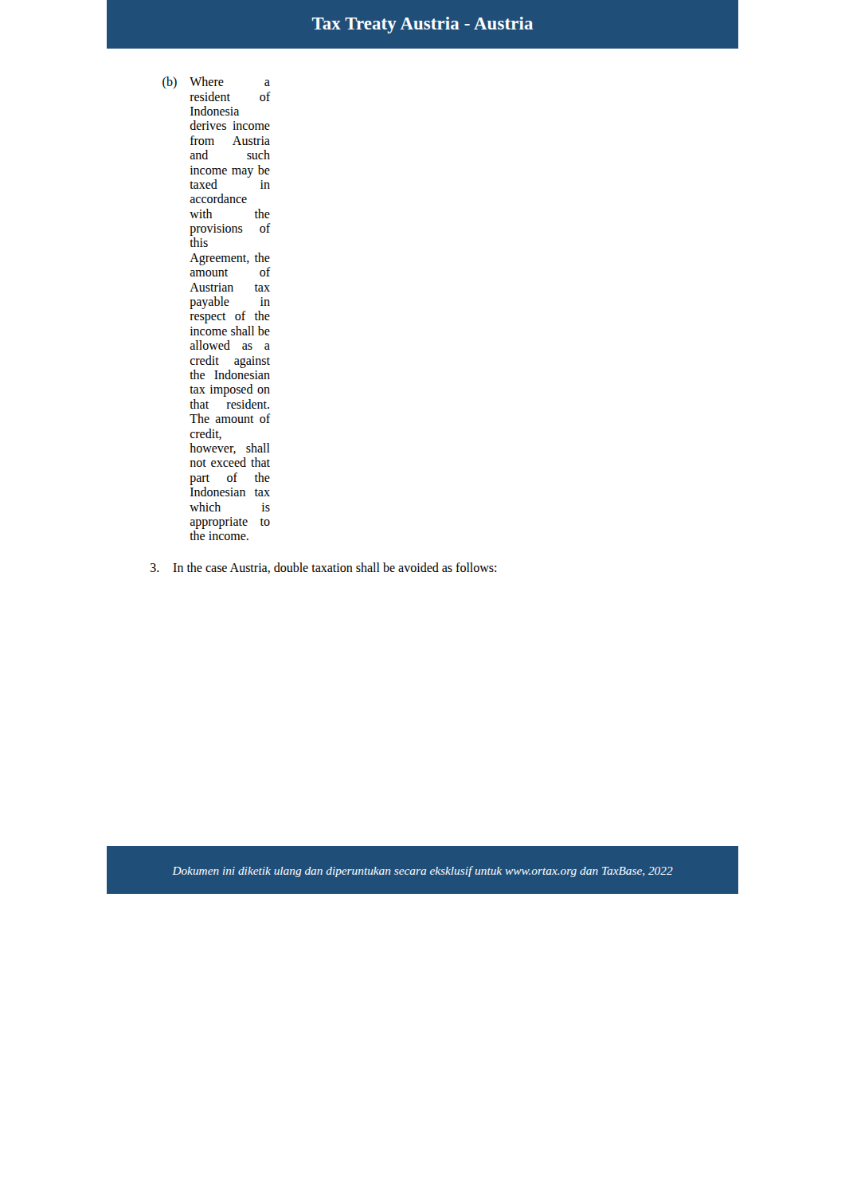Tax Treaty Austria - Austria
(b)
Where a resident of Indonesia derives income from Austria and such income may be taxed in accordance with the provisions of this Agreement, the amount of Austrian tax payable in respect of the income shall be allowed as a credit against the Indonesian tax imposed on that resident. The amount of credit, however, shall not exceed that part of the Indonesian tax which is appropriate to the income.
3.
In the case Austria, double taxation shall be avoided as follows:
Dokumen ini diketik ulang dan diperuntukan secara eksklusif untuk www.ortax.org dan TaxBase, 2022